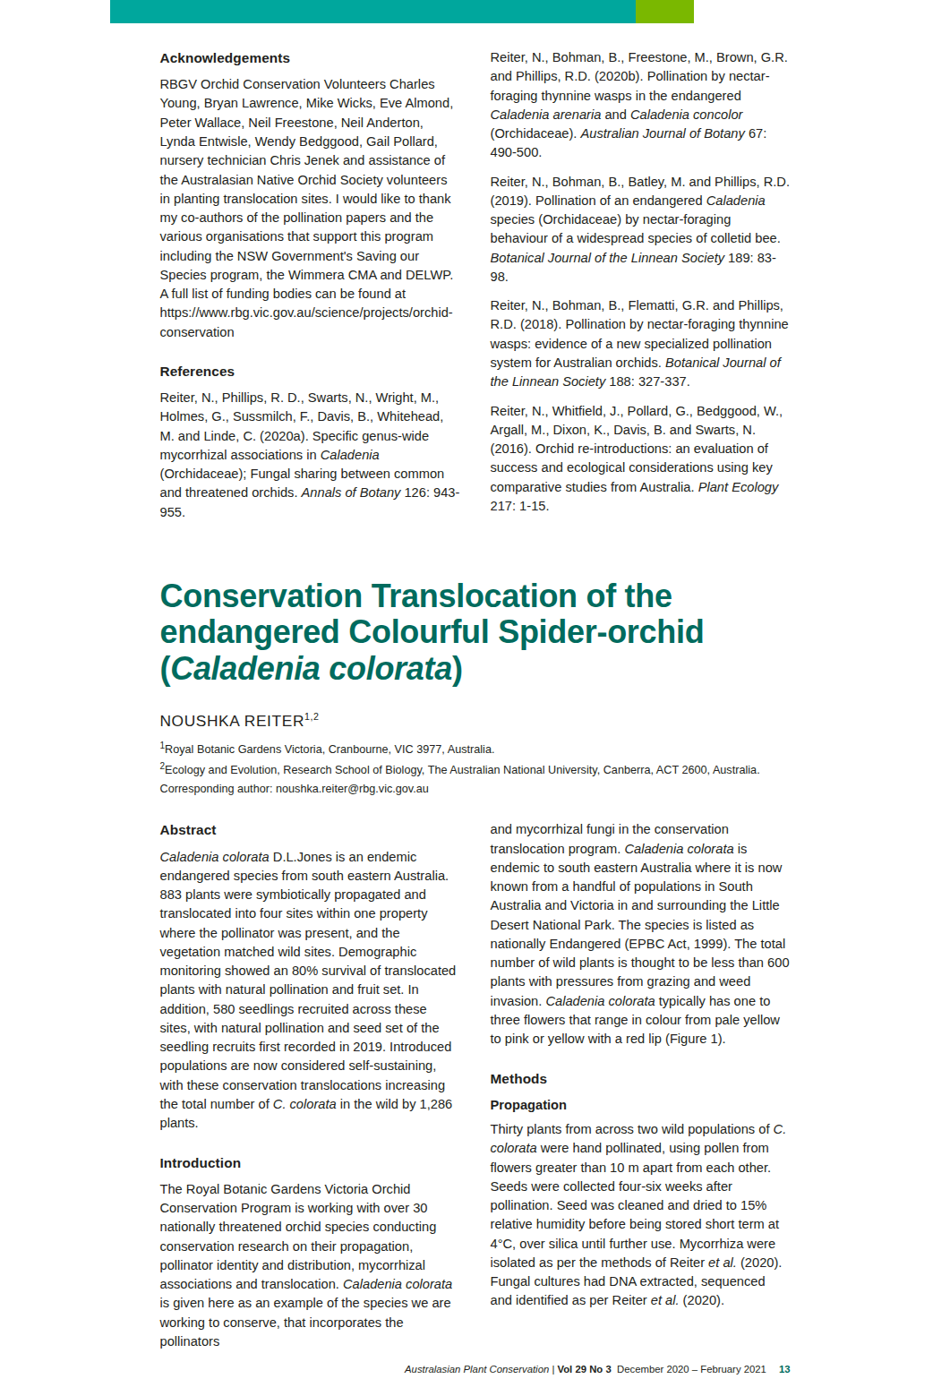Acknowledgements
RBGV Orchid Conservation Volunteers Charles Young, Bryan Lawrence, Mike Wicks, Eve Almond, Peter Wallace, Neil Freestone, Neil Anderton, Lynda Entwisle, Wendy Bedggood, Gail Pollard, nursery technician Chris Jenek and assistance of the Australasian Native Orchid Society volunteers in planting translocation sites. I would like to thank my co-authors of the pollination papers and the various organisations that support this program including the NSW Government's Saving our Species program, the Wimmera CMA and DELWP. A full list of funding bodies can be found at https://www.rbg.vic.gov.au/science/projects/orchid-conservation
References
Reiter, N., Phillips, R. D., Swarts, N., Wright, M., Holmes, G., Sussmilch, F., Davis, B., Whitehead, M. and Linde, C. (2020a). Specific genus-wide mycorrhizal associations in Caladenia (Orchidaceae); Fungal sharing between common and threatened orchids. Annals of Botany 126: 943-955.
Reiter, N., Bohman, B., Freestone, M., Brown, G.R. and Phillips, R.D. (2020b). Pollination by nectar-foraging thynnine wasps in the endangered Caladenia arenaria and Caladenia concolor (Orchidaceae). Australian Journal of Botany 67: 490-500.
Reiter, N., Bohman, B., Batley, M. and Phillips, R.D. (2019). Pollination of an endangered Caladenia species (Orchidaceae) by nectar-foraging behaviour of a widespread species of colletid bee. Botanical Journal of the Linnean Society 189: 83-98.
Reiter, N., Bohman, B., Flematti, G.R. and Phillips, R.D. (2018). Pollination by nectar-foraging thynnine wasps: evidence of a new specialized pollination system for Australian orchids. Botanical Journal of the Linnean Society 188: 327-337.
Reiter, N., Whitfield, J., Pollard, G., Bedggood, W., Argall, M., Dixon, K., Davis, B. and Swarts, N. (2016). Orchid re-introductions: an evaluation of success and ecological considerations using key comparative studies from Australia. Plant Ecology 217: 1-15.
Conservation Translocation of the endangered Colourful Spider-orchid (Caladenia colorata)
NOUSHKA REITER1,2
1Royal Botanic Gardens Victoria, Cranbourne, VIC 3977, Australia.
2Ecology and Evolution, Research School of Biology, The Australian National University, Canberra, ACT 2600, Australia.
Corresponding author: noushka.reiter@rbg.vic.gov.au
Abstract
Caladenia colorata D.L.Jones is an endemic endangered species from south eastern Australia. 883 plants were symbiotically propagated and translocated into four sites within one property where the pollinator was present, and the vegetation matched wild sites. Demographic monitoring showed an 80% survival of translocated plants with natural pollination and fruit set. In addition, 580 seedlings recruited across these sites, with natural pollination and seed set of the seedling recruits first recorded in 2019. Introduced populations are now considered self-sustaining, with these conservation translocations increasing the total number of C. colorata in the wild by 1,286 plants.
Introduction
The Royal Botanic Gardens Victoria Orchid Conservation Program is working with over 30 nationally threatened orchid species conducting conservation research on their propagation, pollinator identity and distribution, mycorrhizal associations and translocation. Caladenia colorata is given here as an example of the species we are working to conserve, that incorporates the pollinators
and mycorrhizal fungi in the conservation translocation program. Caladenia colorata is endemic to south eastern Australia where it is now known from a handful of populations in South Australia and Victoria in and surrounding the Little Desert National Park. The species is listed as nationally Endangered (EPBC Act, 1999). The total number of wild plants is thought to be less than 600 plants with pressures from grazing and weed invasion. Caladenia colorata typically has one to three flowers that range in colour from pale yellow to pink or yellow with a red lip (Figure 1).
Methods
Propagation
Thirty plants from across two wild populations of C. colorata were hand pollinated, using pollen from flowers greater than 10 m apart from each other. Seeds were collected four-six weeks after pollination. Seed was cleaned and dried to 15% relative humidity before being stored short term at 4°C, over silica until further use. Mycorrhiza were isolated as per the methods of Reiter et al. (2020). Fungal cultures had DNA extracted, sequenced and identified as per Reiter et al. (2020).
Australasian Plant Conservation | Vol 29 No 3 December 2020 – February 202113